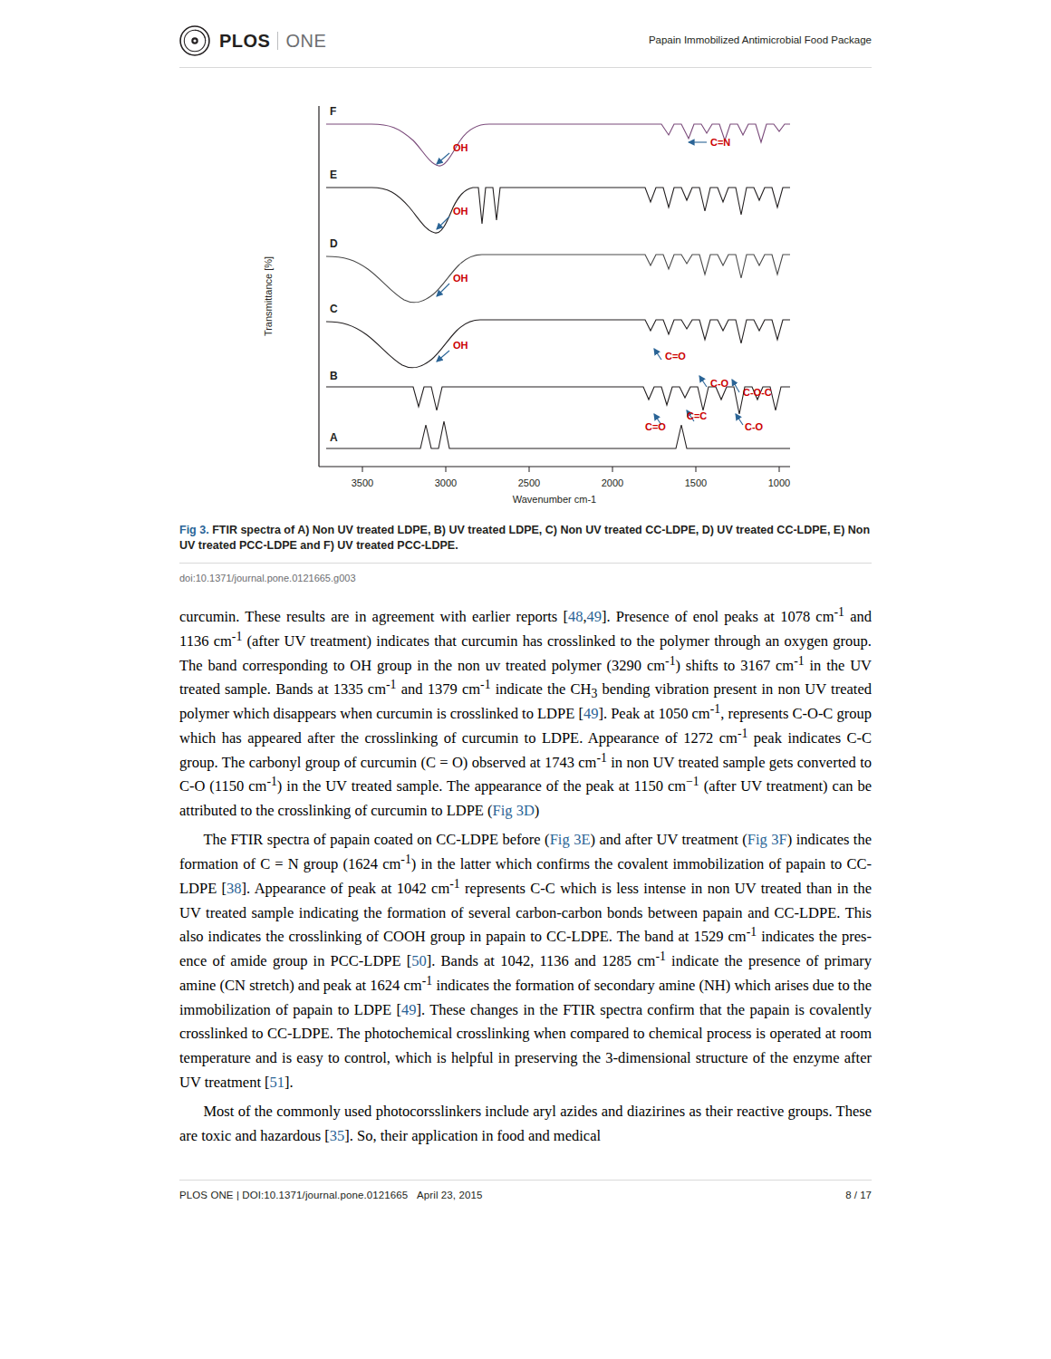PLOS ONE
Papain Immobilized Antimicrobial Food Package
Transmittance [%] 3500 3000 2500 2000 1500 1000 Wavenumber cm-1 F E D C B A C=N OH OH OH OH C-O C-O-C C=O C=O C=C C-O
Fig 3. FTIR spectra of A) Non UV treated LDPE, B) UV treated LDPE, C) Non UV treated CC-LDPE, D) UV treated CC-LDPE, E) Non UV treated PCC-LDPE and F) UV treated PCC-LDPE.
doi:10.1371/journal.pone.0121665.g003
curcumin. These results are in agreement with earlier reports [48,49]. Presence of enol peaks at 1078 cm-1 and 1136 cm-1 (after UV treatment) indicates that curcumin has crosslinked to the polymer through an oxygen group. The band corresponding to OH group in the non uv treated polymer (3290 cm-1) shifts to 3167 cm-1 in the UV treated sample. Bands at 1335 cm-1 and 1379 cm-1 indicate the CH3 bending vibration present in non UV treated polymer which disappears when curcumin is crosslinked to LDPE [49]. Peak at 1050 cm-1, represents C-O-C group which has appeared after the crosslinking of curcumin to LDPE. Appearance of 1272 cm-1 peak indicates C-C group. The carbonyl group of curcumin (C = O) observed at 1743 cm-1 in non UV treated sample gets converted to C-O (1150 cm-1) in the UV treated sample. The appearance of the peak at 1150 cm−1 (after UV treatment) can be attributed to the crosslinking of curcumin to LDPE (Fig 3D)
The FTIR spectra of papain coated on CC-LDPE before (Fig 3E) and after UV treatment (Fig 3F) indicates the formation of C = N group (1624 cm-1) in the latter which confirms the covalent immobilization of papain to CC-LDPE [38]. Appearance of peak at 1042 cm-1 represents C-C which is less intense in non UV treated than in the UV treated sample indicating the formation of several carbon-carbon bonds between papain and CC-LDPE. This also indicates the crosslinking of COOH group in papain to CC-LDPE. The band at 1529 cm-1 indicates the presence of amide group in PCC-LDPE [50]. Bands at 1042, 1136 and 1285 cm-1 indicate the presence of primary amine (CN stretch) and peak at 1624 cm-1 indicates the formation of secondary amine (NH) which arises due to the immobilization of papain to LDPE [49]. These changes in the FTIR spectra confirm that the papain is covalently crosslinked to CC-LDPE. The photochemical crosslinking when compared to chemical process is operated at room temperature and is easy to control, which is helpful in preserving the 3-dimensional structure of the enzyme after UV treatment [51].
Most of the commonly used photocorsslinkers include aryl azides and diazirines as their reactive groups. These are toxic and hazardous [35]. So, their application in food and medical
PLOS ONE | DOI:10.1371/journal.pone.0121665 April 23, 2015
8 / 17